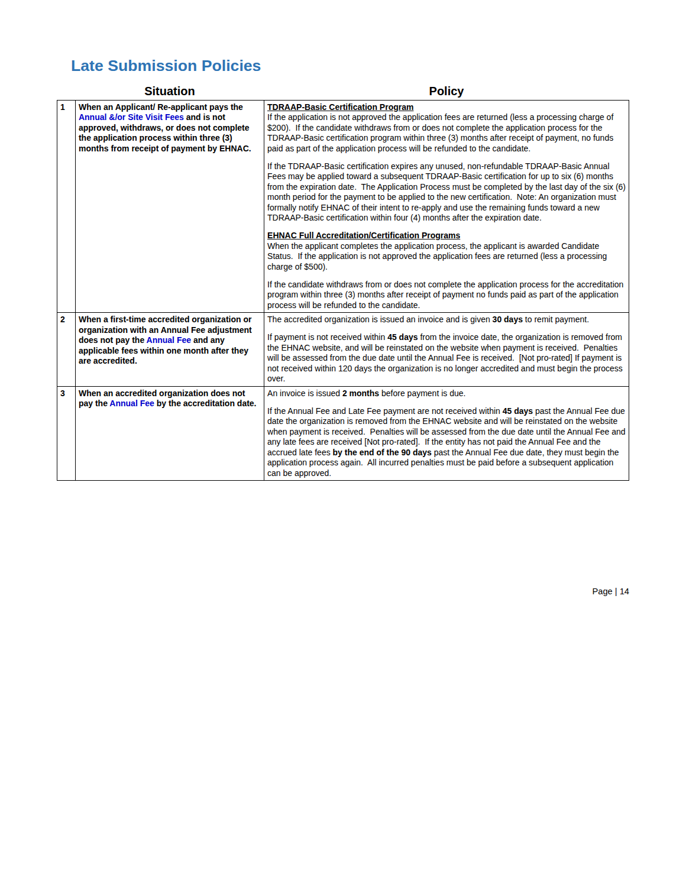Late Submission Policies
| | Situation | Policy |
| --- | --- | --- |
| 1 | When an Applicant/ Re-applicant pays the Annual &/or Site Visit Fees and is not approved, withdraws, or does not complete the application process within three (3) months from receipt of payment by EHNAC. | TDRAAP-Basic Certification Program If the application is not approved the application fees are returned (less a processing charge of $200). If the candidate withdraws from or does not complete the application process for the TDRAAP-Basic certification program within three (3) months after receipt of payment, no funds paid as part of the application process will be refunded to the candidate. If the TDRAAP-Basic certification expires any unused, non-refundable TDRAAP-Basic Annual Fees may be applied toward a subsequent TDRAAP-Basic certification for up to six (6) months from the expiration date. The Application Process must be completed by the last day of the six (6) month period for the payment to be applied to the new certification. Note: An organization must formally notify EHNAC of their intent to re-apply and use the remaining funds toward a new TDRAAP-Basic certification within four (4) months after the expiration date. EHNAC Full Accreditation/Certification Programs When the applicant completes the application process, the applicant is awarded Candidate Status. If the application is not approved the application fees are returned (less a processing charge of $500). If the candidate withdraws from or does not complete the application process for the accreditation program within three (3) months after receipt of payment no funds paid as part of the application process will be refunded to the candidate. |
| 2 | When a first-time accredited organization or organization with an Annual Fee adjustment does not pay the Annual Fee and any applicable fees within one month after they are accredited. | The accredited organization is issued an invoice and is given 30 days to remit payment. If payment is not received within 45 days from the invoice date, the organization is removed from the EHNAC website, and will be reinstated on the website when payment is received. Penalties will be assessed from the due date until the Annual Fee is received. [Not pro-rated] If payment is not received within 120 days the organization is no longer accredited and must begin the process over. |
| 3 | When an accredited organization does not pay the Annual Fee by the accreditation date. | An invoice is issued 2 months before payment is due. If the Annual Fee and Late Fee payment are not received within 45 days past the Annual Fee due date the organization is removed from the EHNAC website and will be reinstated on the website when payment is received. Penalties will be assessed from the due date until the Annual Fee and any late fees are received [Not pro-rated]. If the entity has not paid the Annual Fee and the accrued late fees by the end of the 90 days past the Annual Fee due date, they must begin the application process again. All incurred penalties must be paid before a subsequent application can be approved. |
Page | 14